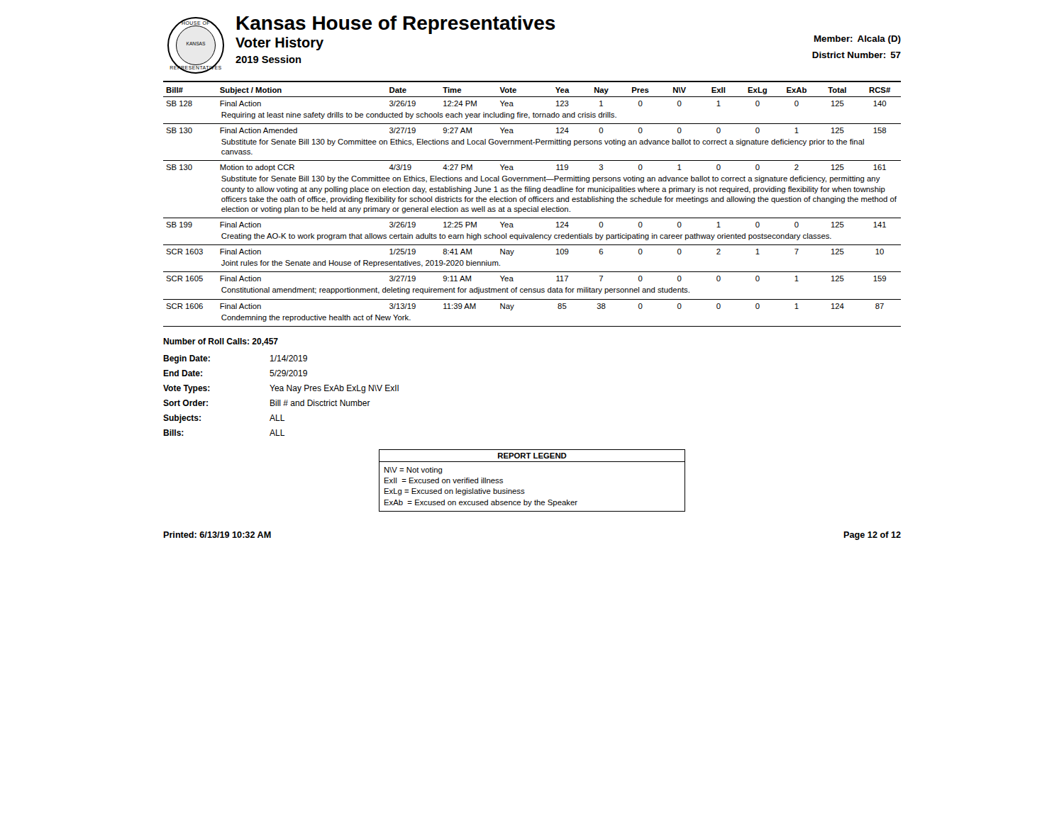HOUSE OF
KANSAS
REPRESENTATIVES
Kansas House of Representatives
Voter History
2019 Session
Member: Alcala (D)
District Number: 57
| Bill# | Subject / Motion | Date | Time | Vote | Yea | Nay | Pres | N\V | ExIl | ExLg | ExAb | Total | RCS# |
| --- | --- | --- | --- | --- | --- | --- | --- | --- | --- | --- | --- | --- | --- |
| SB 128 | Final Action | 3/26/19 | 12:24 PM | Yea | 123 | 1 | 0 | 0 | 1 | 0 | 0 | 125 | 140 |
| | Requiring at least nine safety drills to be conducted by schools each year including fire, tornado and crisis drills. |
| SB 130 | Final Action Amended | 3/27/19 | 9:27 AM | Yea | 124 | 0 | 0 | 0 | 0 | 0 | 1 | 125 | 158 |
| | Substitute for Senate Bill 130 by Committee on Ethics, Elections and Local Government-Permitting persons voting an advance ballot to correct a signature deficiency prior to the final canvass. |
| SB 130 | Motion to adopt CCR | 4/3/19 | 4:27 PM | Yea | 119 | 3 | 0 | 1 | 0 | 0 | 2 | 125 | 161 |
| | Substitute for Senate Bill 130 by the Committee on Ethics, Elections and Local Government—Permitting persons voting an advance ballot to correct a signature deficiency, permitting any county to allow voting at any polling place on election day, establishing June 1 as the filing deadline for municipalities where a primary is not required, providing flexibility for when township officers take the oath of office, providing flexibility for school districts for the election of officers and establishing the schedule for meetings and allowing the question of changing the method of election or voting plan to be held at any primary or general election as well as at a special election. |
| SB 199 | Final Action | 3/26/19 | 12:25 PM | Yea | 124 | 0 | 0 | 0 | 1 | 0 | 0 | 125 | 141 |
| | Creating the AO-K to work program that allows certain adults to earn high school equivalency credentials by participating in career pathway oriented postsecondary classes. |
| SCR 1603 | Final Action | 1/25/19 | 8:41 AM | Nay | 109 | 6 | 0 | 0 | 2 | 1 | 7 | 125 | 10 |
| | Joint rules for the Senate and House of Representatives, 2019-2020 biennium. |
| SCR 1605 | Final Action | 3/27/19 | 9:11 AM | Yea | 117 | 7 | 0 | 0 | 0 | 0 | 1 | 125 | 159 |
| | Constitutional amendment; reapportionment, deleting requirement for adjustment of census data for military personnel and students. |
| SCR 1606 | Final Action | 3/13/19 | 11:39 AM | Nay | 85 | 38 | 0 | 0 | 0 | 0 | 1 | 124 | 87 |
| | Condemning the reproductive health act of New York. |
Number of Roll Calls: 20,457
Begin Date:
1/14/2019
End Date:
5/29/2019
Vote Types:
Yea Nay Pres ExAb ExLg N\V ExIl
Sort Order:
Bill # and Disctrict Number
Subjects:
ALL
Bills:
ALL
REPORT LEGEND
N\V = Not voting
ExIl = Excused on verified illness
ExLg = Excused on legislative business
ExAb = Excused on excused absence by the Speaker
Printed: 6/13/19 10:32 AM
Page 12 of 12